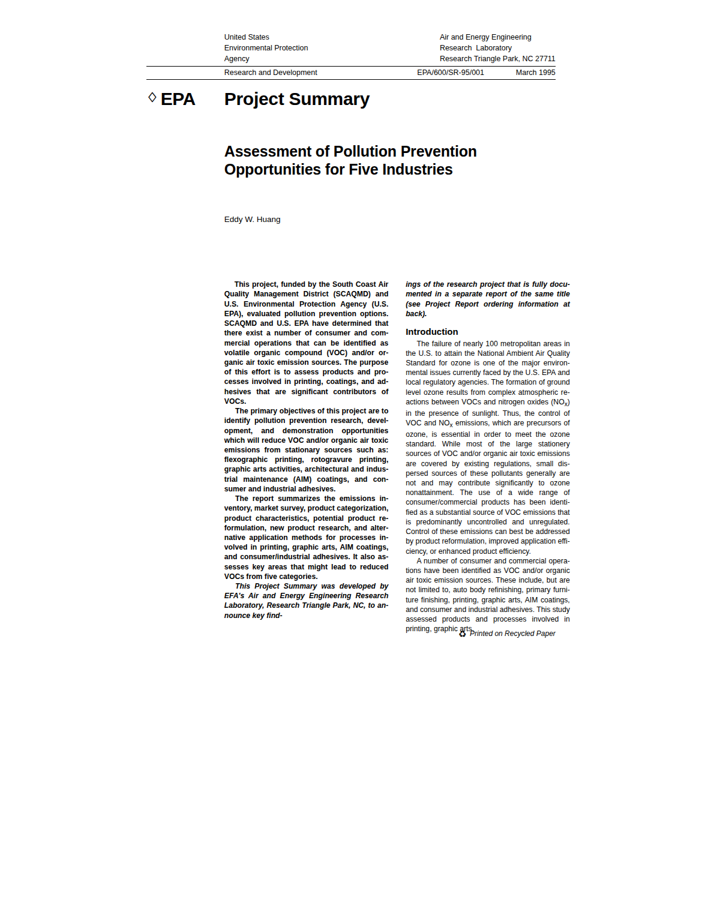United States
Environmental Protection
Agency
Air and Energy Engineering
Research Laboratory
Research Triangle Park, NC 27711
Research and Development
EPA/600/SR-95/001 March 1995
♢EPA
Project Summary
Assessment of Pollution Prevention Opportunities for Five Industries
Eddy W. Huang
This project, funded by the South Coast Air Quality Management District (SCAQMD) and U.S. Environmental Protection Agency (U.S. EPA), evaluated pollution prevention options. SCAQMD and U.S. EPA have determined that there exist a number of consumer and commercial operations that can be identified as volatile organic compound (VOC) and/or organic air toxic emission sources. The purpose of this effort is to assess products and processes involved in printing, coatings, and adhesives that are significant contributors of VOCs.
The primary objectives of this project are to identify pollution prevention research, development, and demonstration opportunities which will reduce VOC and/or organic air toxic emissions from stationary sources such as: flexographic printing, rotogravure printing, graphic arts activities, architectural and industrial maintenance (AIM) coatings, and consumer and industrial adhesives.
The report summarizes the emissions inventory, market survey, product categorization, product characteristics, potential product reformulation, new product research, and alternative application methods for processes involved in printing, graphic arts, AIM coatings, and consumer/industrial adhesives. It also assesses key areas that might lead to reduced VOCs from five categories.
This Project Summary was developed by EFA's Air and Energy Engineering Research Laboratory, Research Triangle Park, NC, to announce key find-
ings of the research project that is fully documented in a separate report of the same title (see Project Report ordering information at back).
Introduction
The failure of nearly 100 metropolitan areas in the U.S. to attain the National Ambient Air Quality Standard for ozone is one of the major environmental issues currently faced by the U.S. EPA and local regulatory agencies. The formation of ground level ozone results from complex atmospheric reactions between VOCs and nitrogen oxides (NOx) in the presence of sunlight. Thus, the control of VOC and NOx emissions, which are precursors of ozone, is essential in order to meet the ozone standard. While most of the large stationery sources of VOC and/or organic air toxic emissions are covered by existing regulations, small dispersed sources of these pollutants generally are not and may contribute significantly to ozone nonattainment. The use of a wide range of consumer/commercial products has been identified as a substantial source of VOC emissions that is predominantly uncontrolled and unregulated. Control of these emissions can best be addressed by product reformulation, improved application efficiency, or enhanced product efficiency.
A number of consumer and commercial operations have been identified as VOC and/or organic air toxic emission sources. These include, but are not limited to, auto body refinishing, primary furniture finishing, printing, graphic arts, AIM coatings, and consumer and industrial adhesives. This study assessed products and processes involved in printing, graphic arts,
♻ Printed on Recycled Paper